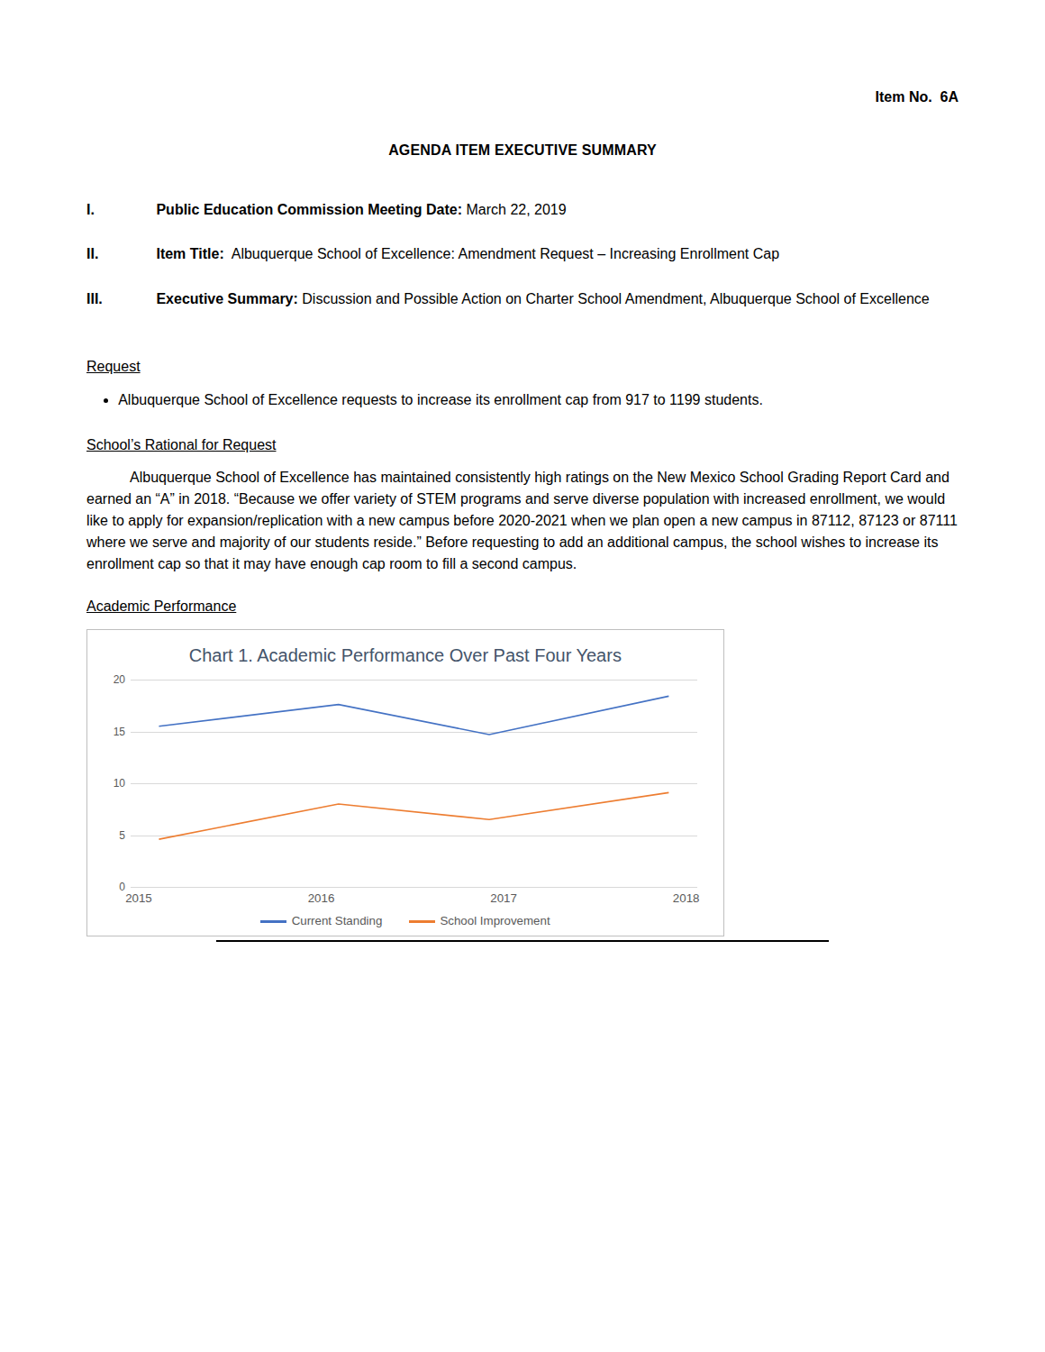Item No. 6A
AGENDA ITEM EXECUTIVE SUMMARY
| I. | Public Education Commission Meeting Date: March 22, 2019 |
| II. | Item Title: Albuquerque School of Excellence: Amendment Request – Increasing Enrollment Cap |
| III. | Executive Summary: Discussion and Possible Action on Charter School Amendment, Albuquerque School of Excellence |
Request
Albuquerque School of Excellence requests to increase its enrollment cap from 917 to 1199 students.
School’s Rational for Request
Albuquerque School of Excellence has maintained consistently high ratings on the New Mexico School Grading Report Card and earned an “A” in 2018. “Because we offer variety of STEM programs and serve diverse population with increased enrollment, we would like to apply for expansion/replication with a new campus before 2020-2021 when we plan open a new campus in 87112, 87123 or 87111 where we serve and majority of our students reside.” Before requesting to add an additional campus, the school wishes to increase its enrollment cap so that it may have enough cap room to fill a second campus.
Academic Performance
Chart 1. Academic Performance Over Past Four Years
20 15 10 5 0
2015 2016 2017 2018
Current Standing School Improvement